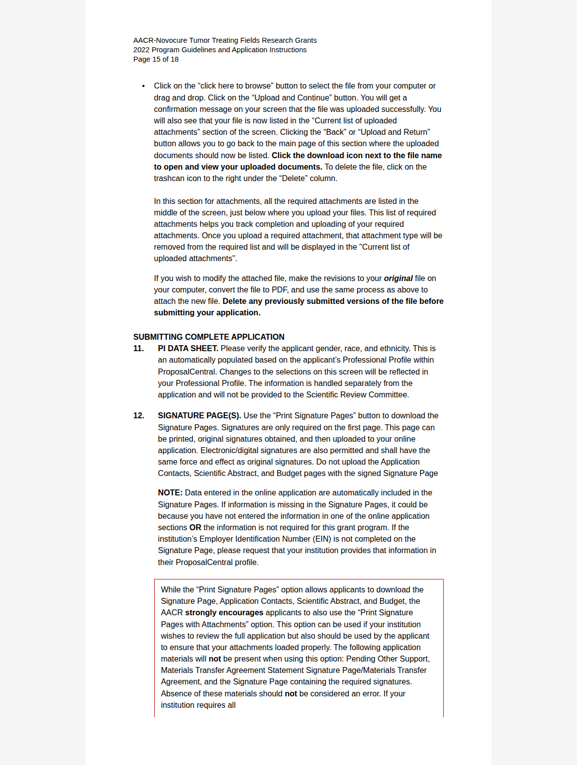AACR-Novocure Tumor Treating Fields Research Grants
2022 Program Guidelines and Application Instructions
Page 15 of 18
Click on the “click here to browse” button to select the file from your computer or drag and drop. Click on the “Upload and Continue” button. You will get a confirmation message on your screen that the file was uploaded successfully. You will also see that your file is now listed in the “Current list of uploaded attachments” section of the screen. Clicking the “Back” or “Upload and Return” button allows you to go back to the main page of this section where the uploaded documents should now be listed. Click the download icon next to the file name to open and view your uploaded documents. To delete the file, click on the trashcan icon to the right under the “Delete” column.
In this section for attachments, all the required attachments are listed in the middle of the screen, just below where you upload your files. This list of required attachments helps you track completion and uploading of your required attachments. Once you upload a required attachment, that attachment type will be removed from the required list and will be displayed in the "Current list of uploaded attachments".
If you wish to modify the attached file, make the revisions to your original file on your computer, convert the file to PDF, and use the same process as above to attach the new file. Delete any previously submitted versions of the file before submitting your application.
Submitting Complete Application
11.
PI DATA SHEET. Please verify the applicant gender, race, and ethnicity. This is an automatically populated based on the applicant’s Professional Profile within ProposalCentral. Changes to the selections on this screen will be reflected in your Professional Profile. The information is handled separately from the application and will not be provided to the Scientific Review Committee.
12.
SIGNATURE PAGE(S). Use the “Print Signature Pages” button to download the Signature Pages. Signatures are only required on the first page. This page can be printed, original signatures obtained, and then uploaded to your online application. Electronic/digital signatures are also permitted and shall have the same force and effect as original signatures. Do not upload the Application Contacts, Scientific Abstract, and Budget pages with the signed Signature Page
NOTE: Data entered in the online application are automatically included in the Signature Pages. If information is missing in the Signature Pages, it could be because you have not entered the information in one of the online application sections OR the information is not required for this grant program. If the institution’s Employer Identification Number (EIN) is not completed on the Signature Page, please request that your institution provides that information in their ProposalCentral profile.
While the “Print Signature Pages” option allows applicants to download the Signature Page, Application Contacts, Scientific Abstract, and Budget, the AACR strongly encourages applicants to also use the “Print Signature Pages with Attachments” option. This option can be used if your institution wishes to review the full application but also should be used by the applicant to ensure that your attachments loaded properly. The following application materials will not be present when using this option: Pending Other Support, Materials Transfer Agreement Statement Signature Page/Materials Transfer Agreement, and the Signature Page containing the required signatures. Absence of these materials should not be considered an error. If your institution requires all